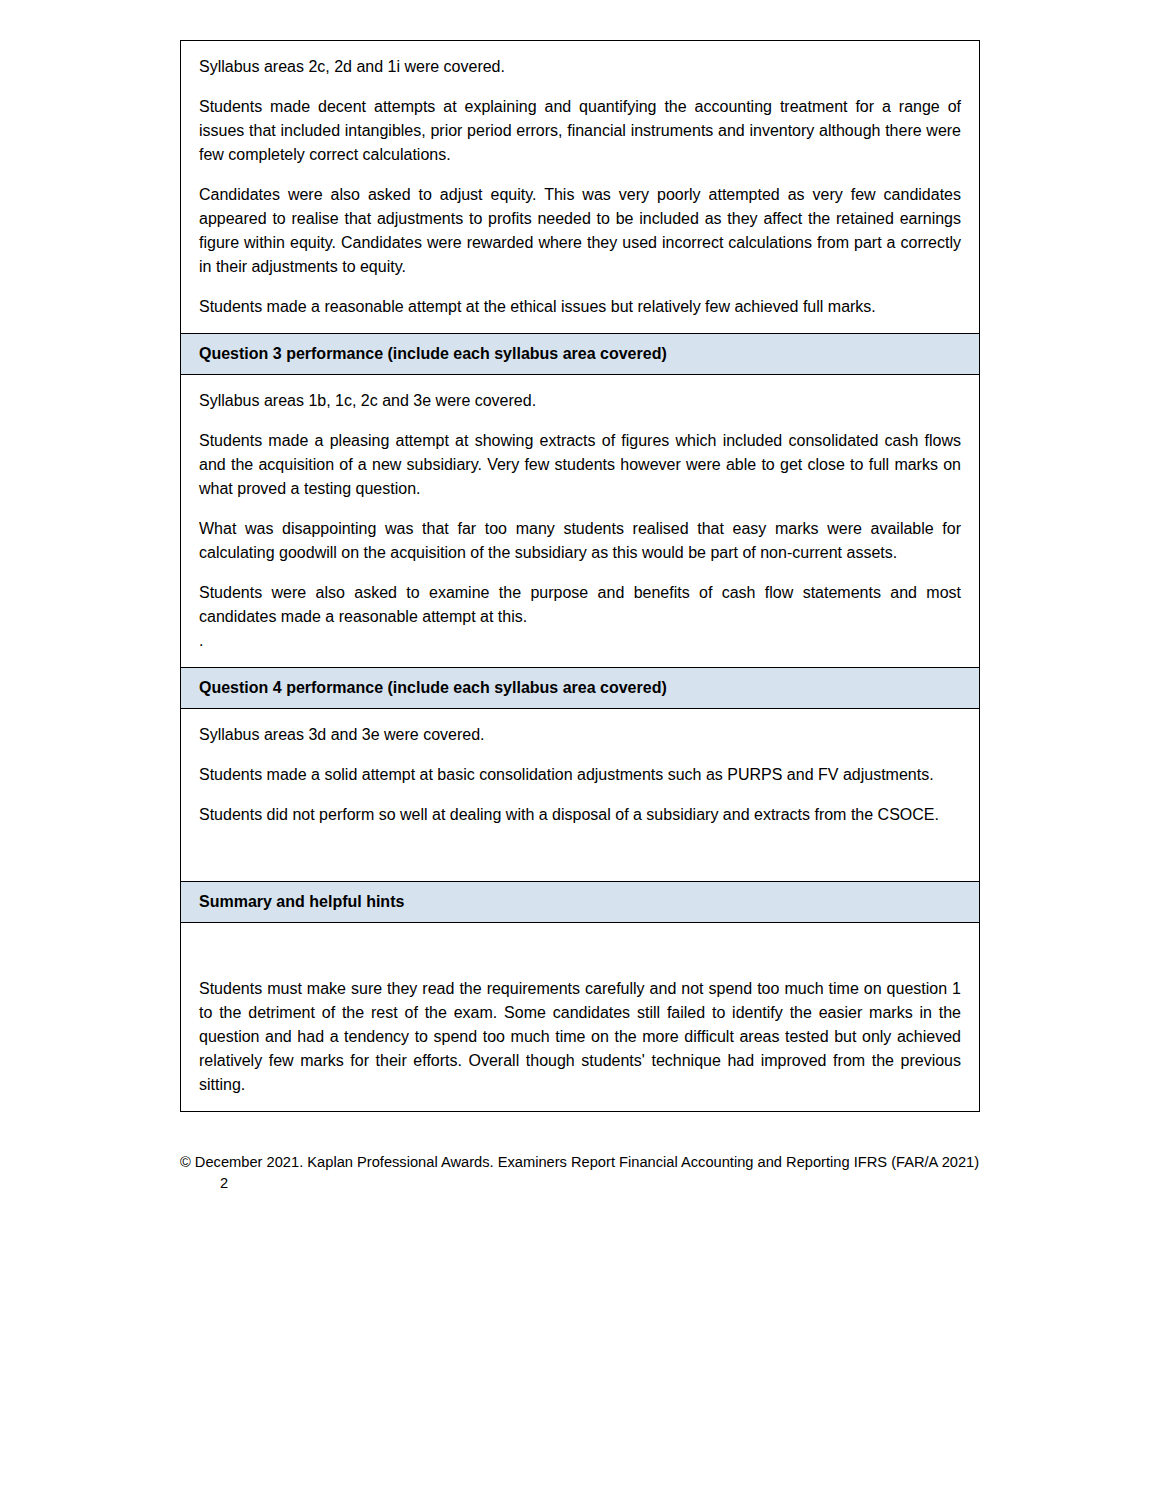Syllabus areas 2c, 2d and 1i were covered.
Students made decent attempts at explaining and quantifying the accounting treatment for a range of issues that included intangibles, prior period errors, financial instruments and inventory although there were few completely correct calculations.
Candidates were also asked to adjust equity. This was very poorly attempted as very few candidates appeared to realise that adjustments to profits needed to be included as they affect the retained earnings figure within equity. Candidates were rewarded where they used incorrect calculations from part a correctly in their adjustments to equity.
Students made a reasonable attempt at the ethical issues but relatively few achieved full marks.
Question 3 performance (include each syllabus area covered)
Syllabus areas 1b, 1c, 2c and 3e were covered.
Students made a pleasing attempt at showing extracts of figures which included consolidated cash flows and the acquisition of a new subsidiary. Very few students however were able to get close to full marks on what proved a testing question.
What was disappointing was that far too many students realised that easy marks were available for calculating goodwill on the acquisition of the subsidiary as this would be part of non-current assets.
Students were also asked to examine the purpose and benefits of cash flow statements and most candidates made a reasonable attempt at this.
.
Question 4 performance (include each syllabus area covered)
Syllabus areas 3d and 3e were covered.
Students made a solid attempt at basic consolidation adjustments such as PURPS and FV adjustments.
Students did not perform so well at dealing with a disposal of a subsidiary and extracts from the CSOCE.
Summary and helpful hints
Students must make sure they read the requirements carefully and not spend too much time on question 1 to the detriment of the rest of the exam. Some candidates still failed to identify the easier marks in the question and had a tendency to spend too much time on the more difficult areas tested but only achieved relatively few marks for their efforts. Overall though students' technique had improved from the previous sitting.
© December 2021. Kaplan Professional Awards. Examiners Report Financial Accounting and Reporting IFRS (FAR/A 2021)2